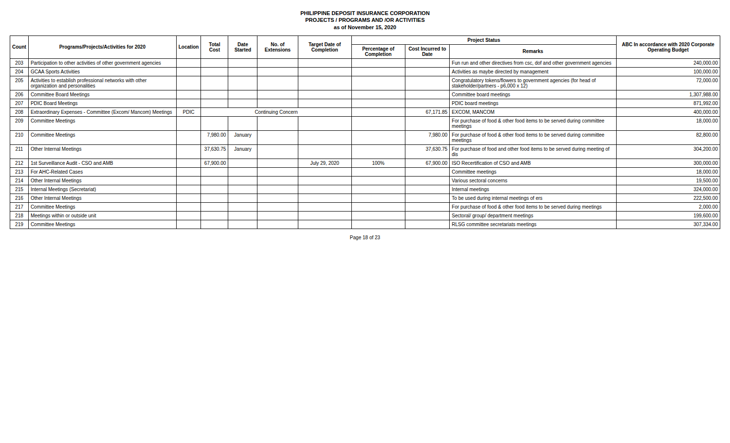PHILIPPINE DEPOSIT INSURANCE CORPORATION
PROJECTS / PROGRAMS AND /OR ACTIVITIES
as of November 15, 2020
| Count | Programs/Projects/Activities for 2020 | Location | Total Cost | Date Started | No. of Extensions | Target Date of Completion | Project Status | ABC In accordance with 2020 Corporate Operating Budget |
| --- | --- | --- | --- | --- | --- | --- | --- | --- |
| Percentage of Completion | Cost Incurred to Date | Remarks |
| 203 | Participation to other activities of other government agencies | | | | | | | | Fun run and other directives from csc, dof and other government agencies | 240,000.00 |
| 204 | GCAA Sports Activities | | | | | | | | Activities as maybe directed by management | 100,000.00 |
| 205 | Activities to establish professional networks with other organization and personalities | | | | | | | | Congratulatory tokens/flowers to government agencies (for head of stakeholder/partners - p6,000 x 12) | 72,000.00 |
| 206 | Committee Board Meetings | | | | | | | | Committee board meetings | 1,307,988.00 |
| 207 | PDIC Board Meetings | | | | | | | | PDIC board meetings | 871,992.00 |
| 208 | Extraordinary Expenses - Committee (Excom/ Mancom) Meetings | PDIC | Continuing Concern | | 67,171.85 | EXCOM, MANCOM | 400,000.00 |
| 209 | Committee Meetings | | | | | | | | For purchase of food & other food items to be served during committee meetings | 18,000.00 |
| 210 | Committee Meetings | | 7,980.00 | January | | | | 7,980.00 | For purchase of food & other food items to be served during committee meetings | 82,800.00 |
| 211 | Other Internal Meetings | | 37,630.75 | January | | | | 37,630.75 | For purchase of food and other food items to be served during meeting of dis | 304,200.00 |
| 212 | 1st Surveillance Audit - CSO and AMB | | 67,900.00 | | | July 29, 2020 | 100% | 67,900.00 | ISO Recertification of CSO and AMB | 300,000.00 |
| 213 | For AHC-Related Cases | | | | | | | | Committee meetings | 18,000.00 |
| 214 | Other Internal Meetings | | | | | | | | Various sectoral concerns | 19,500.00 |
| 215 | Internal Meetings (Secretariat) | | | | | | | | Internal meetings | 324,000.00 |
| 216 | Other Internal Meetings | | | | | | | | To be used during internal meetings of ers | 222,500.00 |
| 217 | Committee Meetings | | | | | | | | For purchase of food & other food items to be served during meetings | 2,000.00 |
| 218 | Meetings within or outside unit | | | | | | | | Sectoral/ group/ department meetings | 199,600.00 |
| 219 | Committee Meetings | | | | | | | | RLSG committee secretariats meetings | 307,334.00 |
Page 18 of 23